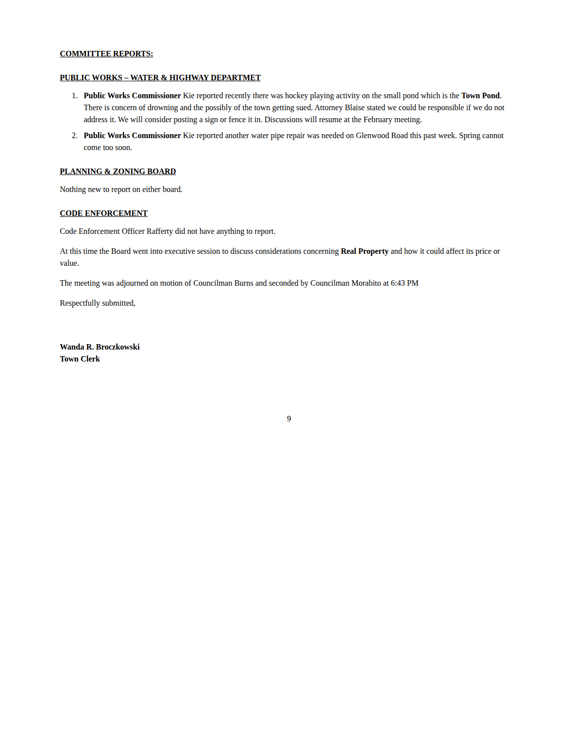COMMITTEE REPORTS:
PUBLIC WORKS – WATER & HIGHWAY DEPARTMET
Public Works Commissioner Kie reported recently there was hockey playing activity on the small pond which is the Town Pond. There is concern of drowning and the possibly of the town getting sued. Attorney Blaise stated we could be responsible if we do not address it. We will consider posting a sign or fence it in. Discussions will resume at the February meeting.
Public Works Commissioner Kie reported another water pipe repair was needed on Glenwood Road this past week. Spring cannot come too soon.
PLANNING & ZONING BOARD
Nothing new to report on either board.
CODE ENFORCEMENT
Code Enforcement Officer Rafferty did not have anything to report.
At this time the Board went into executive session to discuss considerations concerning Real Property and how it could affect its price or value.
The meeting was adjourned on motion of Councilman Burns and seconded by Councilman Morabito at 6:43 PM
Respectfully submitted,
Wanda R. Broczkowski
Town Clerk
9